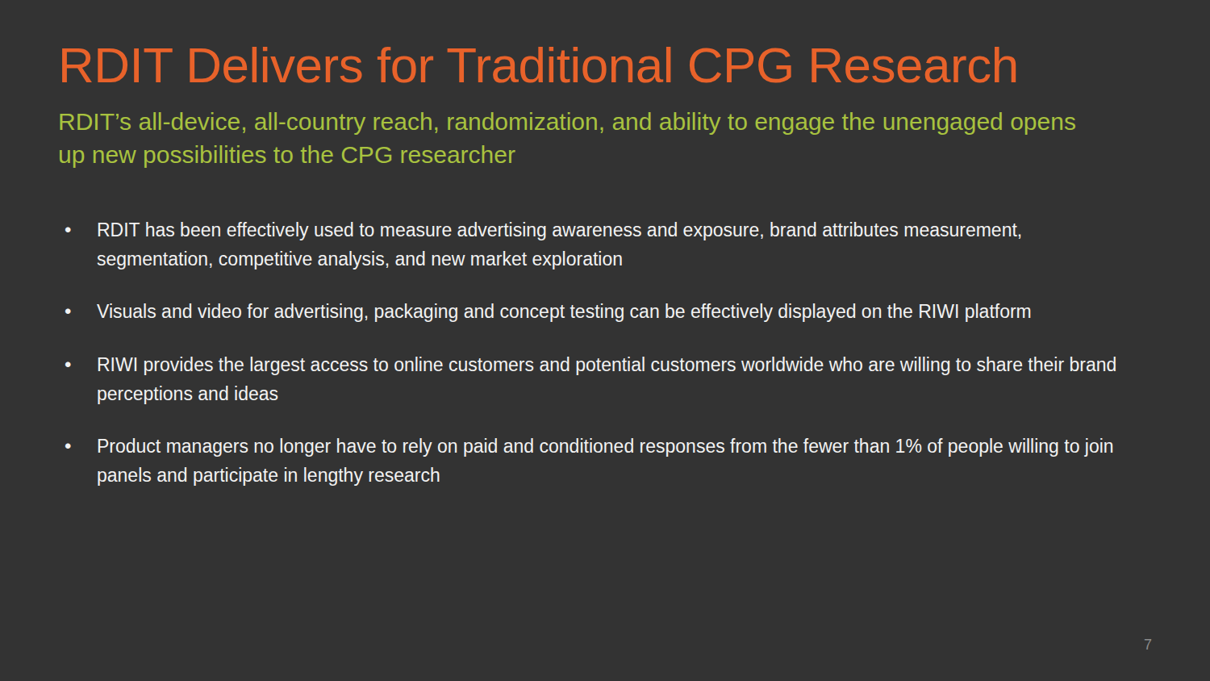RDIT Delivers for Traditional CPG Research
RDIT’s all-device, all-country reach, randomization, and ability to engage the unengaged opens up new possibilities to the CPG researcher
RDIT has been effectively used to measure advertising awareness and exposure, brand attributes measurement, segmentation, competitive analysis, and new market exploration
Visuals and video for advertising, packaging and concept testing can be effectively displayed on the RIWI platform
RIWI provides the largest access to online customers and potential customers worldwide who are willing to share their brand perceptions and ideas
Product managers no longer have to rely on paid and conditioned responses from the fewer than 1% of people willing to join panels and participate in lengthy research
7